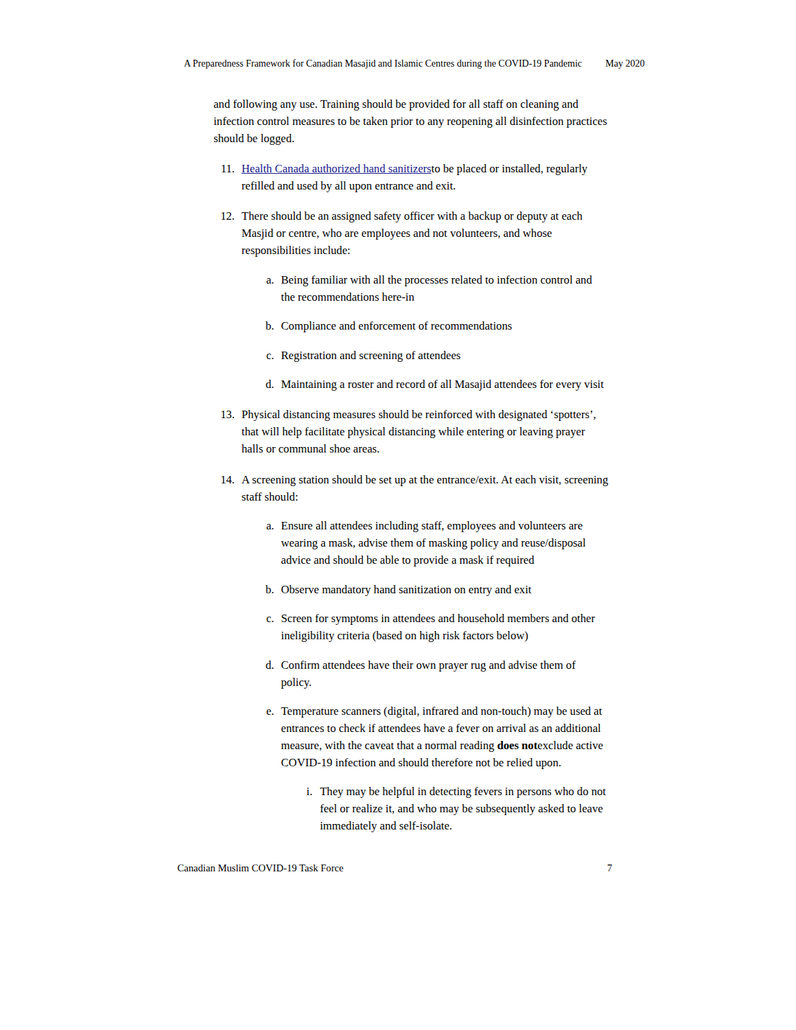A Preparedness Framework for Canadian Masajid and Islamic Centres during the COVID-19 Pandemic May 2020
and following any use. Training should be provided for all staff on cleaning and infection control measures to be taken prior to any reopening all disinfection practices should be logged.
Health Canada authorized hand sanitizersto be placed or installed, regularly refilled and used by all upon entrance and exit.
There should be an assigned safety officer with a backup or deputy at each Masjid or centre, who are employees and not volunteers, and whose responsibilities include:
Being familiar with all the processes related to infection control and the recommendations here-in
Compliance and enforcement of recommendations
Registration and screening of attendees
Maintaining a roster and record of all Masajid attendees for every visit
Physical distancing measures should be reinforced with designated ‘spotters’, that will help facilitate physical distancing while entering or leaving prayer halls or communal shoe areas.
A screening station should be set up at the entrance/exit. At each visit, screening staff should:
Ensure all attendees including staff, employees and volunteers are wearing a mask, advise them of masking policy and reuse/disposal advice and should be able to provide a mask if required
Observe mandatory hand sanitization on entry and exit
Screen for symptoms in attendees and household members and other ineligibility criteria (based on high risk factors below)
Confirm attendees have their own prayer rug and advise them of policy.
Temperature scanners (digital, infrared and non-touch) may be used at entrances to check if attendees have a fever on arrival as an additional measure, with the caveat that a normal reading does notexclude active COVID-19 infection and should therefore not be relied upon.
They may be helpful in detecting fevers in persons who do not feel or realize it, and who may be subsequently asked to leave immediately and self-isolate.
Canadian Muslim COVID-19 Task Force 7